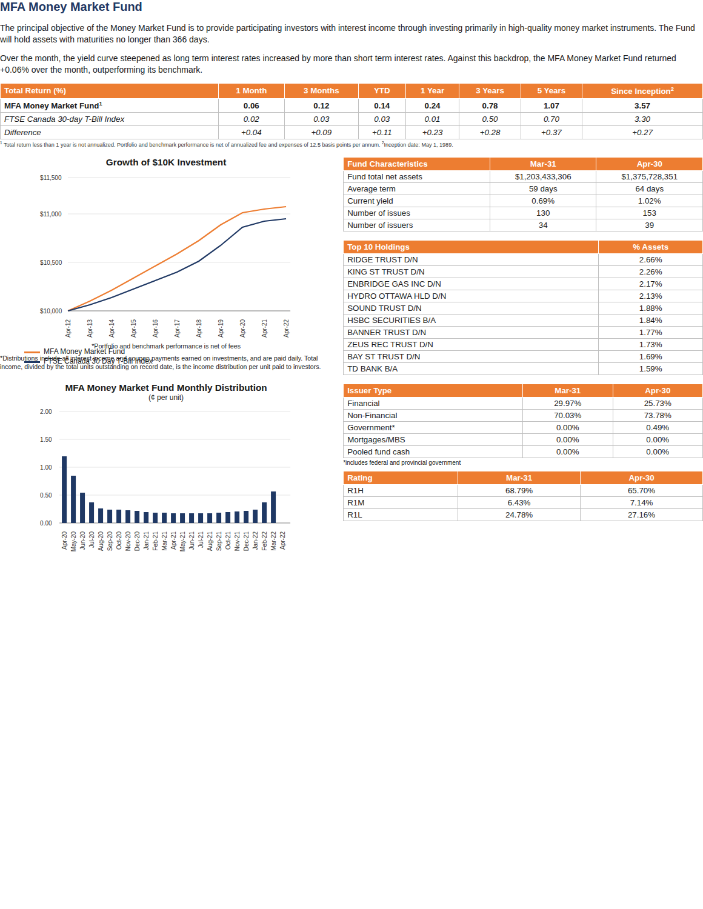MFA Money Market Fund
The principal objective of the Money Market Fund is to provide participating investors with interest income through investing primarily in high-quality money market instruments. The Fund will hold assets with maturities no longer than 366 days.
Over the month, the yield curve steepened as long term interest rates increased by more than short term interest rates. Against this backdrop, the MFA Money Market Fund returned +0.06% over the month, outperforming its benchmark.
| Total Return (%) | 1 Month | 3 Months | YTD | 1 Year | 3 Years | 5 Years | Since Inception 2 |
| --- | --- | --- | --- | --- | --- | --- | --- |
| MFA Money Market Fund 1 | 0.06 | 0.12 | 0.14 | 0.24 | 0.78 | 1.07 | 3.57 |
| FTSE Canada 30-day T-Bill Index | 0.02 | 0.03 | 0.03 | 0.01 | 0.50 | 0.70 | 3.30 |
| Difference | +0.04 | +0.09 | +0.11 | +0.23 | +0.28 | +0.37 | +0.27 |
1 Total return less than 1 year is not annualized. Portfolio and benchmark performance is net of annualized fee and expenses of 12.5 basis points per annum. 2Inception date: May 1, 1989.
Growth of $10K Investment
$11,500 $11,000 $10,500 $10,000 Apr-12 Apr-13 Apr-14 Apr-15 Apr-16 Apr-17 Apr-18 Apr-19 Apr-20 Apr-21 Apr-22
MFA Money Market Fund
FTSE Canada 30 Day T-Bill Index
*Portfolio and benchmark performance is net of fees
*Distributions include all interest income and coupon payments earned on investments, and are paid daily. Total income, divided by the total units outstanding on record date, is the income distribution per unit paid to investors.
MFA Money Market Fund Monthly Distribution
(¢ per unit)
2.00 1.50 1.00 0.50 0.00 Apr-20 May-20 Jun-20 Jul-20 Aug-20 Sep-20 Oct-20 Nov-20 Dec-20 Jan-21 Feb-21 Mar-21 Apr-21 May-21 Jun-21 Jul-21 Aug-21 Sep-21 Oct-21 Nov-21 Dec-21 Jan-22 Feb-22 Mar-22 Apr-22
| Fund Characteristics | Mar-31 | Apr-30 |
| --- | --- | --- |
| Fund total net assets | $1,203,433,306 | $1,375,728,351 |
| Average term | 59 days | 64 days |
| Current yield | 0.69% | 1.02% |
| Number of issues | 130 | 153 |
| Number of issuers | 34 | 39 |
| Top 10 Holdings | % Assets |
| --- | --- |
| RIDGE TRUST D/N | 2.66% |
| KING ST TRUST D/N | 2.26% |
| ENBRIDGE GAS INC D/N | 2.17% |
| HYDRO OTTAWA HLD D/N | 2.13% |
| SOUND TRUST D/N | 1.88% |
| HSBC SECURITIES B/A | 1.84% |
| BANNER TRUST D/N | 1.77% |
| ZEUS REC TRUST D/N | 1.73% |
| BAY ST TRUST D/N | 1.69% |
| TD BANK B/A | 1.59% |
| Issuer Type | Mar-31 | Apr-30 |
| --- | --- | --- |
| Financial | 29.97% | 25.73% |
| Non-Financial | 70.03% | 73.78% |
| Government* | 0.00% | 0.49% |
| Mortgages/MBS | 0.00% | 0.00% |
| Pooled fund cash | 0.00% | 0.00% |
*includes federal and provincial government
| Rating | Mar-31 | Apr-30 |
| --- | --- | --- |
| R1H | 68.79% | 65.70% |
| R1M | 6.43% | 7.14% |
| R1L | 24.78% | 27.16% |